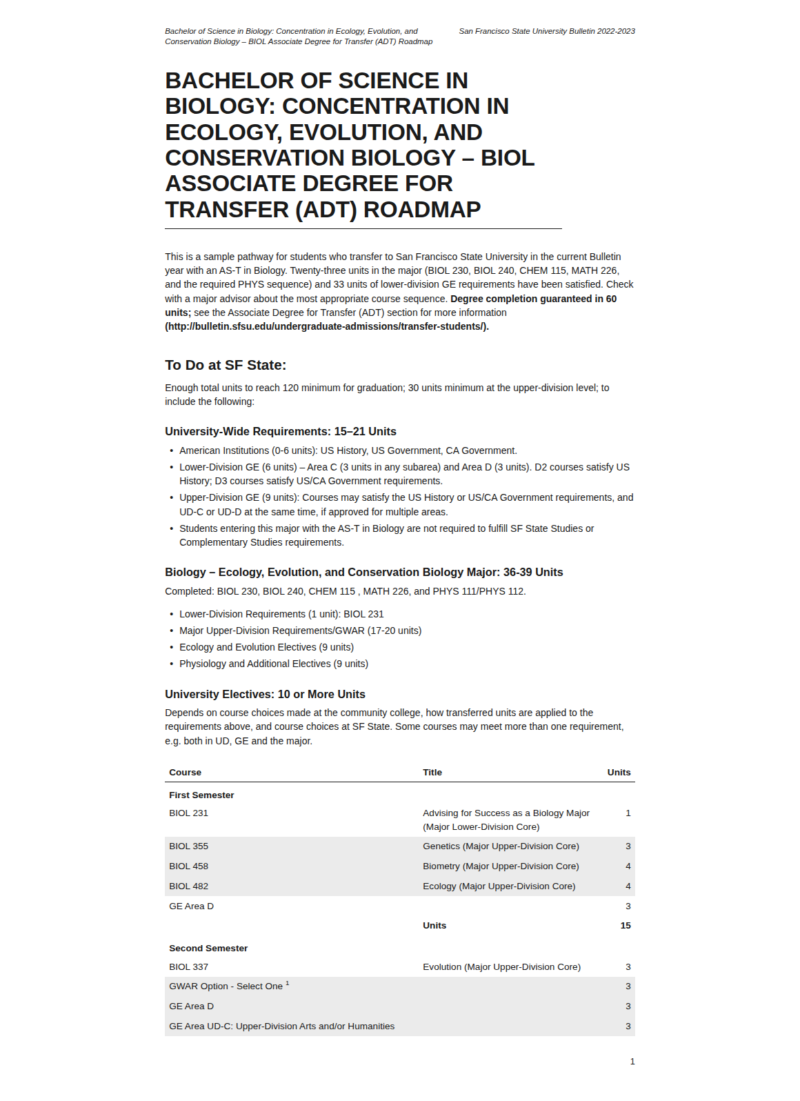Bachelor of Science in Biology: Concentration in Ecology, Evolution, and Conservation Biology – BIOL Associate Degree for Transfer (ADT) Roadmap
San Francisco State University Bulletin 2022-2023
Bachelor of Science in Biology: Concentration in Ecology, Evolution, and Conservation Biology – BIOL Associate Degree for Transfer (ADT) Roadmap
This is a sample pathway for students who transfer to San Francisco State University in the current Bulletin year with an AS-T in Biology. Twenty-three units in the major (BIOL 230, BIOL 240, CHEM 115, MATH 226, and the required PHYS sequence) and 33 units of lower-division GE requirements have been satisfied. Check with a major advisor about the most appropriate course sequence. Degree completion guaranteed in 60 units; see the Associate Degree for Transfer (ADT) section for more information (http://bulletin.sfsu.edu/undergraduate-admissions/transfer-students/).
To Do at SF State:
Enough total units to reach 120 minimum for graduation; 30 units minimum at the upper-division level; to include the following:
University-Wide Requirements: 15–21 Units
American Institutions (0-6 units): US History, US Government, CA Government.
Lower-Division GE (6 units) – Area C (3 units in any subarea) and Area D (3 units). D2 courses satisfy US History; D3 courses satisfy US/CA Government requirements.
Upper-Division GE (9 units): Courses may satisfy the US History or US/CA Government requirements, and UD-C or UD-D at the same time, if approved for multiple areas.
Students entering this major with the AS-T in Biology are not required to fulfill SF State Studies or Complementary Studies requirements.
Biology – Ecology, Evolution, and Conservation Biology Major: 36-39 Units
Completed: BIOL 230, BIOL 240, CHEM 115 , MATH 226, and PHYS 111/PHYS 112.
Lower-Division Requirements (1 unit): BIOL 231
Major Upper-Division Requirements/GWAR (17-20 units)
Ecology and Evolution Electives (9 units)
Physiology and Additional Electives (9 units)
University Electives: 10 or More Units
Depends on course choices made at the community college, how transferred units are applied to the requirements above, and course choices at SF State. Some courses may meet more than one requirement, e.g. both in UD, GE and the major.
| Course | Title | Units |
| --- | --- | --- |
| First Semester |
| BIOL 231 | Advising for Success as a Biology Major (Major Lower-Division Core) | 1 |
| BIOL 355 | Genetics (Major Upper-Division Core) | 3 |
| BIOL 458 | Biometry (Major Upper-Division Core) | 4 |
| BIOL 482 | Ecology (Major Upper-Division Core) | 4 |
| GE Area D | | 3 |
| | Units | 15 |
| Second Semester |
| BIOL 337 | Evolution (Major Upper-Division Core) | 3 |
| GWAR Option - Select One 1 | | 3 |
| GE Area D | | 3 |
| GE Area UD-C: Upper-Division Arts and/or Humanities | | 3 |
1